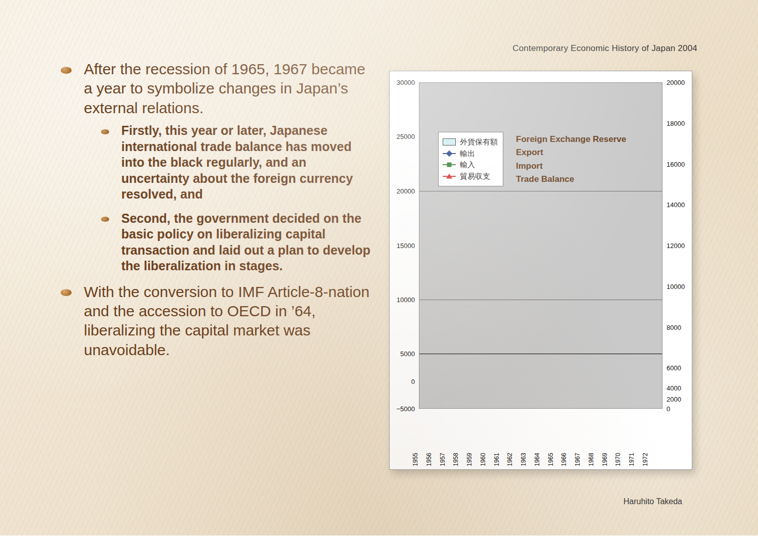Contemporary Economic History of Japan 2004
After the recession of 1965, 1967 became a year to symbolize changes in Japan’s external relations.
Firstly, this year or later, Japanese international trade balance has moved into the black regularly, and an uncertainty about the foreign currency resolved, and
Second, the government decided on the basic policy on liberalizing capital transaction and laid out a plan to develop the liberalization in stages.
With the conversion to IMF Article-8-nation and the accession to OECD in ’64, liberalizing the capital market was unavoidable.
30000 25000 20000 15000 10000 5000 0 −5000
20000 18000 16000 14000 12000 10000 8000 6000 4000 2000 0
外貨保有額
輸出
輸入
貿易収支
Foreign Exchange Reserve
Export
Import
Trade Balance
1955 1956 1957 1958 1959 1960 1961 1962 1963 1964 1965 1966 1967 1968 1969 1970 1971 1972
Haruhito Takeda